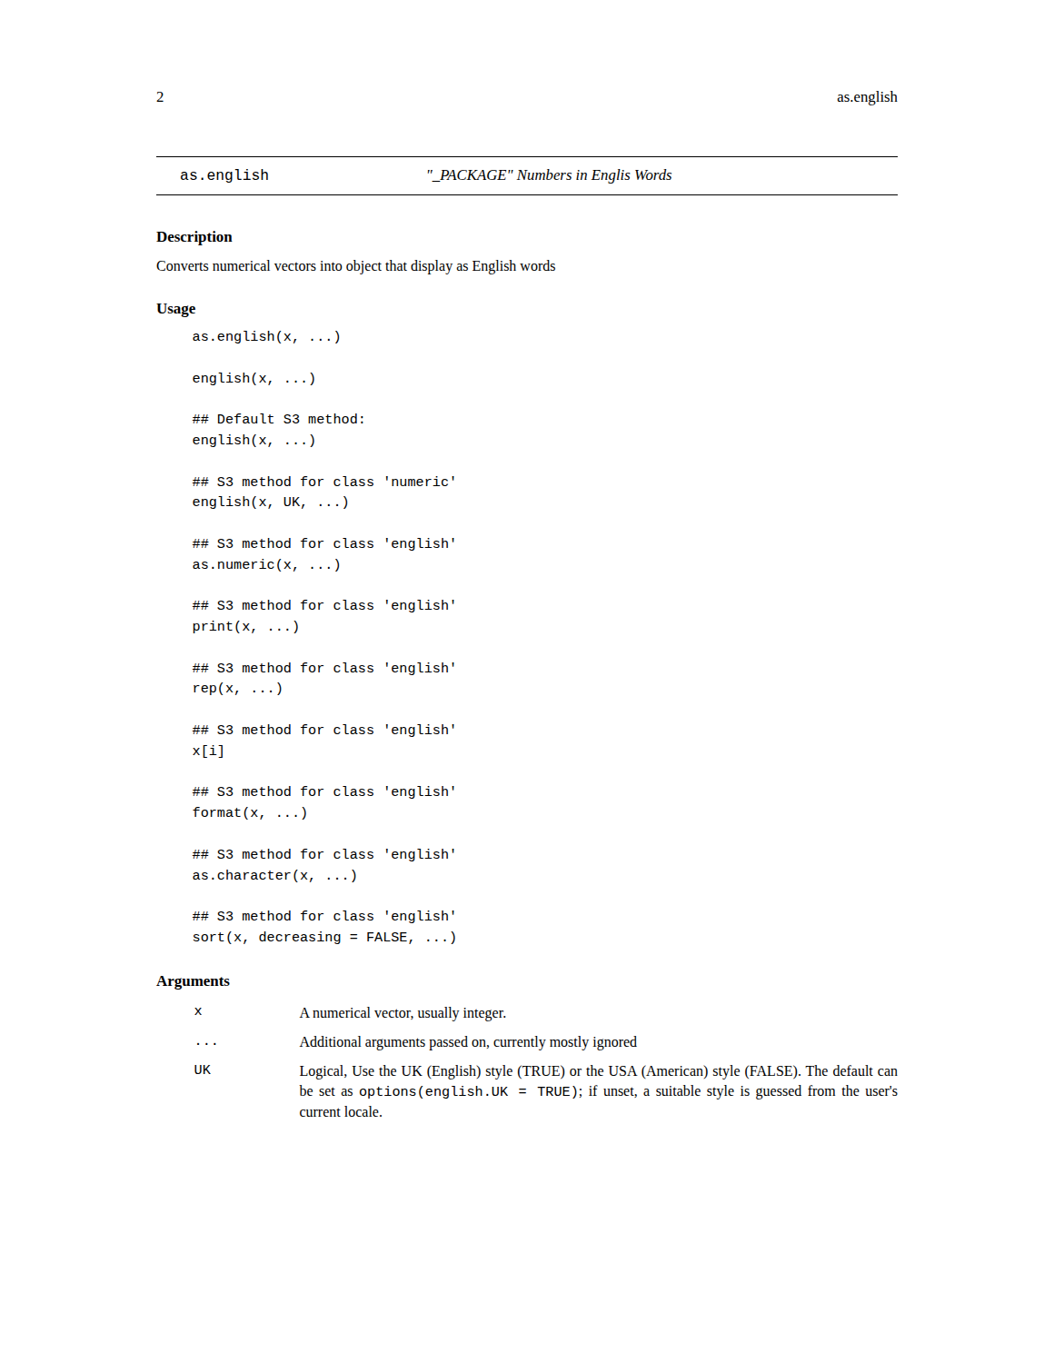2 as.english
as.english "_PACKAGE" Numbers in Englis Words
Description
Converts numerical vectors into object that display as English words
Usage
as.english(x, ...)

english(x, ...)

## Default S3 method:
english(x, ...)

## S3 method for class 'numeric'
english(x, UK, ...)

## S3 method for class 'english'
as.numeric(x, ...)

## S3 method for class 'english'
print(x, ...)

## S3 method for class 'english'
rep(x, ...)

## S3 method for class 'english'
x[i]

## S3 method for class 'english'
format(x, ...)

## S3 method for class 'english'
as.character(x, ...)

## S3 method for class 'english'
sort(x, decreasing = FALSE, ...)
Arguments
| x | A numerical vector, usually integer. |
| ... | Additional arguments passed on, currently mostly ignored |
| UK | Logical, Use the UK (English) style (TRUE) or the USA (American) style (FALSE). The default can be set as options(english.UK = TRUE) ; if unset, a suitable style is guessed from the user's current locale. |